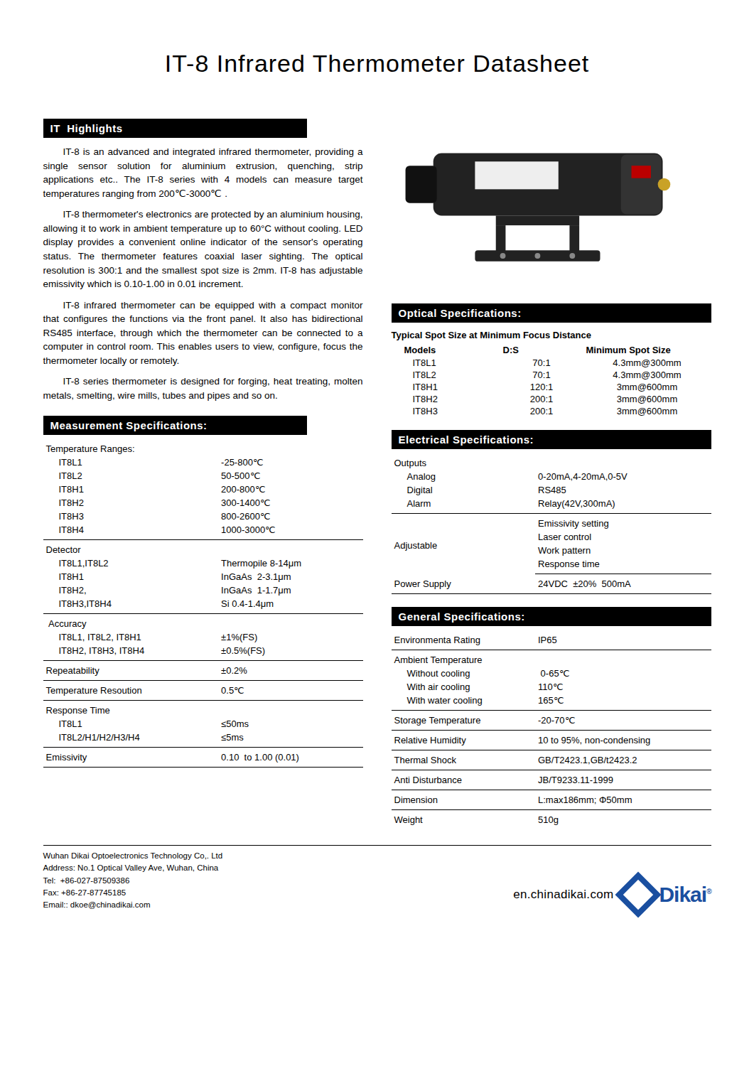IT-8 Infrared Thermometer Datasheet
IT Highlights
IT-8 is an advanced and integrated infrared thermometer, providing a single sensor solution for aluminium extrusion, quenching, strip applications etc.. The IT-8 series with 4 models can measure target temperatures ranging from 200℃-3000℃ .
IT-8 thermometer's electronics are protected by an aluminium housing, allowing it to work in ambient temperature up to 60°C without cooling. LED display provides a convenient online indicator of the sensor's operating status. The thermometer features coaxial laser sighting. The optical resolution is 300:1 and the smallest spot size is 2mm. IT-8 has adjustable emissivity which is 0.10-1.00 in 0.01 increment.
IT-8 infrared thermometer can be equipped with a compact monitor that configures the functions via the front panel. It also has bidirectional RS485 interface, through which the thermometer can be connected to a computer in control room. This enables users to view, configure, focus the thermometer locally or remotely.
IT-8 series thermometer is designed for forging, heat treating, molten metals, smelting, wire mills, tubes and pipes and so on.
Measurement Specifications:
| Temperature Ranges: |
| IT8L1 | -25-800℃ |
| IT8L2 | 50-500℃ |
| IT8H1 | 200-800℃ |
| IT8H2 | 300-1400℃ |
| IT8H3 | 800-2600℃ |
| IT8H4 | 1000-3000℃ |
| Detector |
| IT8L1,IT8L2 | Thermopile 8-14μm |
| IT8H1 | InGaAs 2-3.1μm |
| IT8H2, | InGaAs 1-1.7μm |
| IT8H3,IT8H4 | Si 0.4-1.4μm |
| Accuracy |
| IT8L1, IT8L2, IT8H1 | ±1%(FS) |
| IT8H2, IT8H3, IT8H4 | ±0.5%(FS) |
| Repeatability | ±0.2% |
| Temperature Resoution | 0.5℃ |
| Response Time |
| IT8L1 | ≤50ms |
| IT8L2/H1/H2/H3/H4 | ≤5ms |
| Emissivity | 0.10 to 1.00 (0.01) |
Optical Specifications:
Typical Spot Size at Minimum Focus Distance
| Models | D:S | Minimum Spot Size |
| --- | --- | --- |
| IT8L1 | 70:1 | 4.3mm@300mm |
| IT8L2 | 70:1 | 4.3mm@300mm |
| IT8H1 | 120:1 | 3mm@600mm |
| IT8H2 | 200:1 | 3mm@600mm |
| IT8H3 | 200:1 | 3mm@600mm |
Electrical Specifications:
| Outputs |
| Analog | 0-20mA,4-20mA,0-5V |
| Digital | RS485 |
| Alarm | Relay(42V,300mA) |
| Adjustable | Emissivity setting |
| Laser control |
| Work pattern |
| Response time |
| Power Supply | 24VDC ±20% 500mA |
General Specifications:
| Environmenta Rating | IP65 |
| Ambient Temperature |
| Without cooling | 0-65℃ |
| With air cooling | 110℃ |
| With water cooling | 165℃ |
| Storage Temperature | -20-70℃ |
| Relative Humidity | 10 to 95%, non-condensing |
| Thermal Shock | GB/T2423.1,GB/t2423.2 |
| Anti Disturbance | JB/T9233.11-1999 |
| Dimension | L:max186mm; Φ50mm |
| Weight | 510g |
Wuhan Dikai Optoelectronics Technology Co,. Ltd
Address: No.1 Optical Valley Ave, Wuhan, China
Tel: +86-027-87509386
Fax: +86-27-87745185
Email:: dkoe@chinadikai.com
en.chinadikai.com
Dikai®